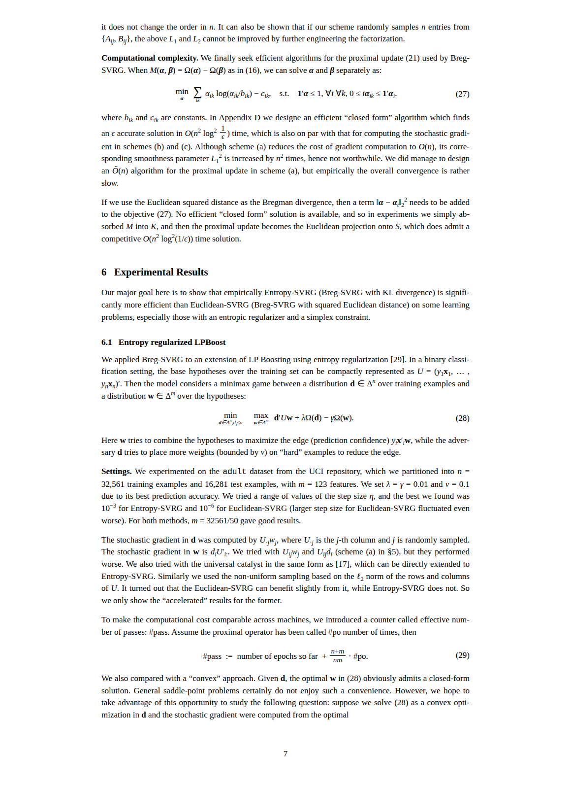it does not change the order in n. It can also be shown that if our scheme randomly samples n entries from {Aij, Bij}, the above L1 and L2 cannot be improved by further engineering the factorization.
Computational complexity. We finally seek efficient algorithms for the proximal update (21) used by Breg-SVRG. When M(α, β) = Ω(α) − Ω(β) as in (16), we can solve α and β separately as:
min α ∑ik αik log(αik/bik) − cik, s.t. 1′α ≤ 1, ∀i ∀k, 0 ≤ iαik ≤ 1′αi. (27)
where bik and cik are constants. In Appendix D we designe an efficient “closed form” algorithm which finds an ϵ accurate solution in O(n2 log2 1 ϵ) time, which is also on par with that for computing the stochastic gradient in schemes (b) and (c). Although scheme (a) reduces the cost of gradient computation to O(n), its corresponding smoothness parameter L12 is increased by n2 times, hence not worthwhile. We did manage to design an Õ(n) algorithm for the proximal update in scheme (a), but empirically the overall convergence is rather slow.
If we use the Euclidean squared distance as the Bregman divergence, then a term ‖α − αt‖22 needs to be added to the objective (27). No efficient “closed form” solution is available, and so in experiments we simply absorbed M into K, and then the proximal update becomes the Euclidean projection onto S, which does admit a competitive O(n2 log2(1/ϵ)) time solution.
6 Experimental Results
Our major goal here is to show that empirically Entropy-SVRG (Breg-SVRG with KL divergence) is significantly more efficient than Euclidean-SVRG (Breg-SVRG with squared Euclidean distance) on some learning problems, especially those with an entropic regularizer and a simplex constraint.
6.1 Entropy regularized LPBoost
We applied Breg-SVRG to an extension of LP Boosting using entropy regularization [29]. In a binary classification setting, the base hypotheses over the training set can be compactly represented as U = (y1x1, … , ynxn)′. Then the model considers a minimax game between a distribution d ∈ Δn over training examples and a distribution w ∈ Δm over the hypotheses:
min d∈Δn,di≤ν max w∈Δm d′Uw + λΩ(d) − γΩ(w). (28)
Here w tries to combine the hypotheses to maximize the edge (prediction confidence) yix′iw, while the adversary d tries to place more weights (bounded by ν) on “hard” examples to reduce the edge.
Settings. We experimented on the adult dataset from the UCI repository, which we partitioned into n = 32,561 training examples and 16,281 test examples, with m = 123 features. We set λ = γ = 0.01 and ν = 0.1 due to its best prediction accuracy. We tried a range of values of the step size η, and the best we found was 10−3 for Entropy-SVRG and 10−6 for Euclidean-SVRG (larger step size for Euclidean-SVRG fluctuated even worse). For both methods, m = 32561/50 gave good results.
The stochastic gradient in d was computed by U·jwj, where U·j is the j-th column and j is randomly sampled. The stochastic gradient in w is diU′i:. We tried with Uijwj and Uijdi (scheme (a) in §5), but they performed worse. We also tried with the universal catalyst in the same form as [17], which can be directly extended to Entropy-SVRG. Similarly we used the non-uniform sampling based on the ℓ2 norm of the rows and columns of U. It turned out that the Euclidean-SVRG can benefit slightly from it, while Entropy-SVRG does not. So we only show the “accelerated” results for the former.
To make the computational cost comparable across machines, we introduced a counter called effective number of passes: #pass. Assume the proximal operator has been called #po number of times, then
#pass := number of epochs so far + n+m nm · #po. (29)
We also compared with a “convex” approach. Given d, the optimal w in (28) obviously admits a closed-form solution. General saddle-point problems certainly do not enjoy such a convenience. However, we hope to take advantage of this opportunity to study the following question: suppose we solve (28) as a convex optimization in d and the stochastic gradient were computed from the optimal
7